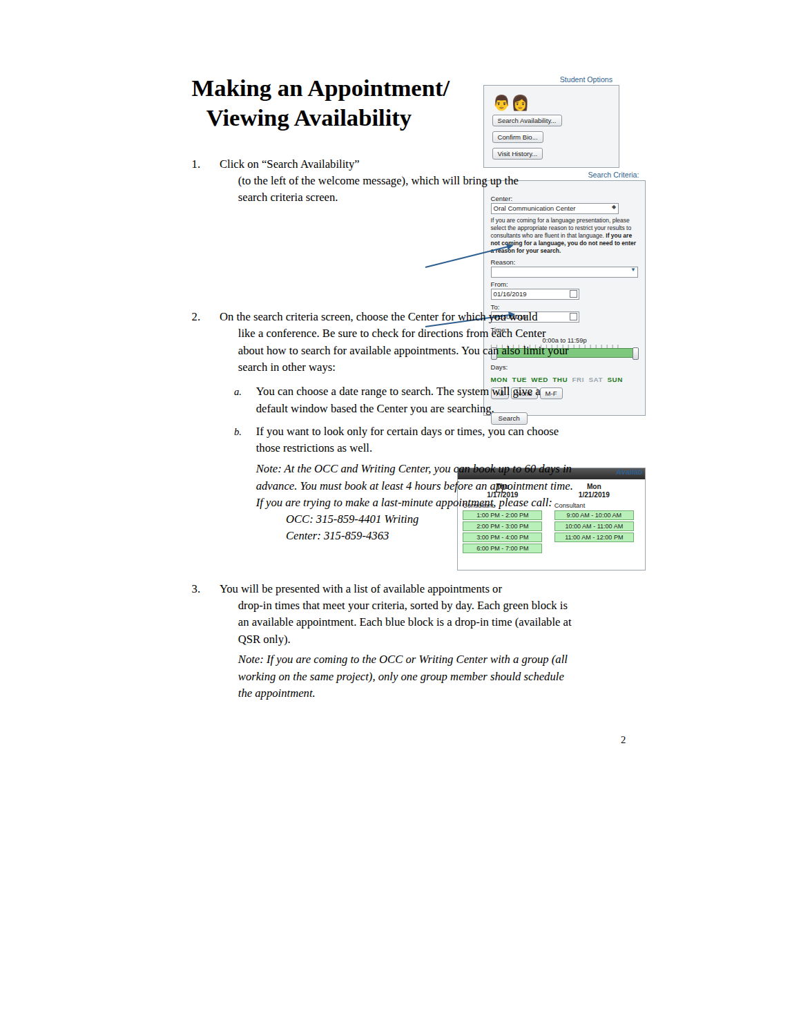Making an Appointment/Viewing Availability
Student Options
👨‍👩
Search Availability...
Confirm Bio...
Visit History...
Search Criteria:
Center:
Oral Communication Center
If you are coming for a language presentation, please select the appropriate reason to restrict your results to consultants who are fluent in that language. If you are not coming for a language, you do not need to enter a reason for your search.
Reason:
From:
01/16/2019
To:
01/30/2019
Time:
0:00a to 11:59p
| | | | | | | | | | | | | | | | | | | | | | | |
Days:
MON TUE WED THU FRI SAT SUN
All None M-F
Search
Availab
Thu
1/17/2019
Consultant
1:00 PM - 2:00 PM
2:00 PM - 3:00 PM
3:00 PM - 4:00 PM
6:00 PM - 7:00 PM
Mon
1/21/2019
Consultant
9:00 AM - 10:00 AM
10:00 AM - 11:00 AM
11:00 AM - 12:00 PM
Click on “Search Availability” (to the left of the welcome message), which will bring up the search criteria screen.
On the search criteria screen, choose the Center for which you would like a conference. Be sure to check for directions from each Center about how to search for available appointments. You can also limit your search in other ways:
You can choose a date range to search. The system will give a default window based the Center you are searching.
If you want to look only for certain days or times, you can choose those restrictions as well. Note: At the OCC and Writing Center, you can book up to 60 days in advance. You must book at least 4 hours before an appointment time. If you are trying to make a last-minute appointment, please call: OCC: 315-859-4401 Writing Center: 315-859-4363
You will be presented with a list of available appointments or drop-in times that meet your criteria, sorted by day. Each green block is an available appointment. Each blue block is a drop-in time (available at QSR only). Note: If you are coming to the OCC or Writing Center with a group (all working on the same project), only one group member should schedule the appointment.
2